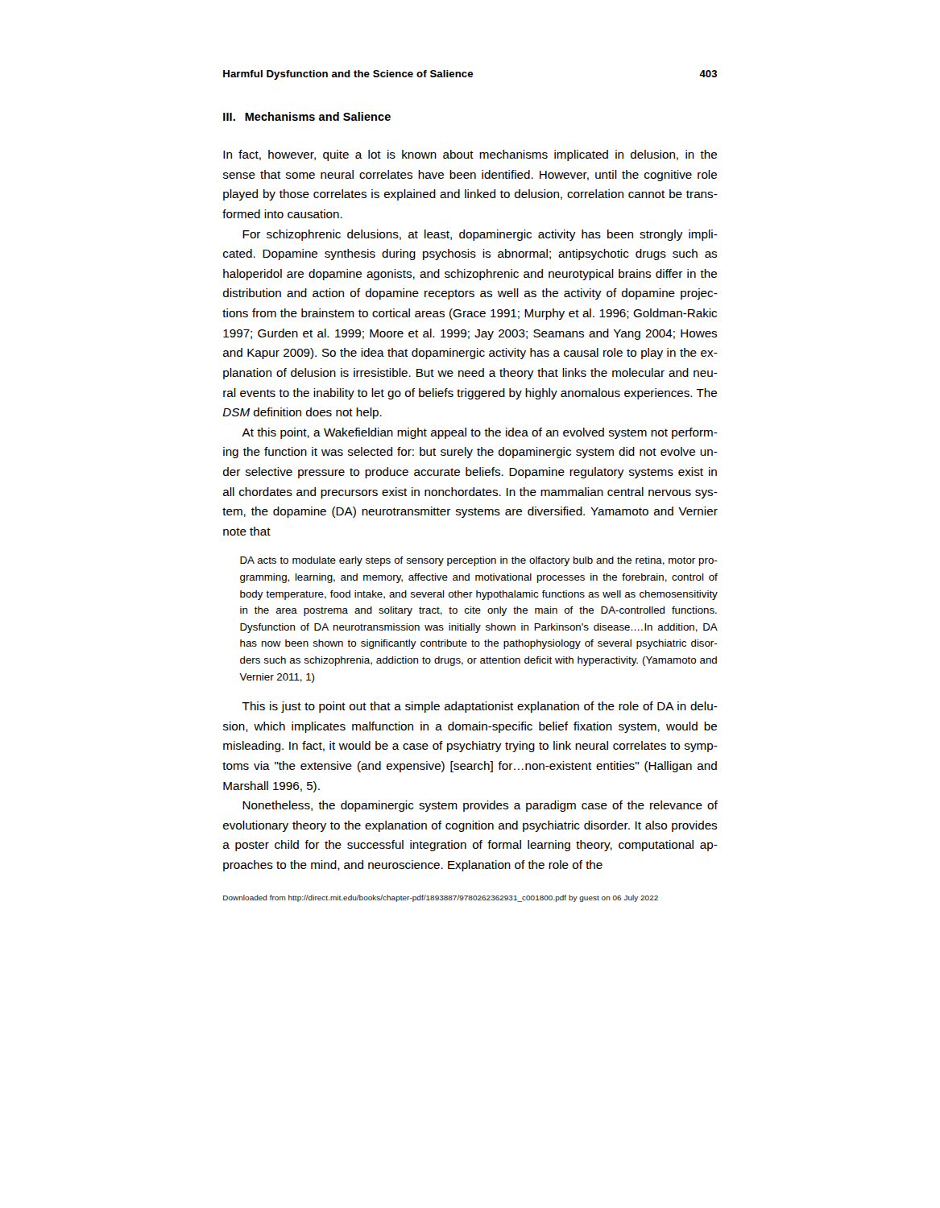Harmful Dysfunction and the Science of Salience 403
III. Mechanisms and Salience
In fact, however, quite a lot is known about mechanisms implicated in delusion, in the sense that some neural correlates have been identified. However, until the cognitive role played by those correlates is explained and linked to delusion, correlation cannot be transformed into causation.
For schizophrenic delusions, at least, dopaminergic activity has been strongly implicated. Dopamine synthesis during psychosis is abnormal; antipsychotic drugs such as haloperidol are dopamine agonists, and schizophrenic and neurotypical brains differ in the distribution and action of dopamine receptors as well as the activity of dopamine projections from the brainstem to cortical areas (Grace 1991; Murphy et al. 1996; Goldman-Rakic 1997; Gurden et al. 1999; Moore et al. 1999; Jay 2003; Seamans and Yang 2004; Howes and Kapur 2009). So the idea that dopaminergic activity has a causal role to play in the explanation of delusion is irresistible. But we need a theory that links the molecular and neural events to the inability to let go of beliefs triggered by highly anomalous experiences. The DSM definition does not help.
At this point, a Wakefieldian might appeal to the idea of an evolved system not performing the function it was selected for: but surely the dopaminergic system did not evolve under selective pressure to produce accurate beliefs. Dopamine regulatory systems exist in all chordates and precursors exist in nonchordates. In the mammalian central nervous system, the dopamine (DA) neurotransmitter systems are diversified. Yamamoto and Vernier note that
DA acts to modulate early steps of sensory perception in the olfactory bulb and the retina, motor programming, learning, and memory, affective and motivational processes in the forebrain, control of body temperature, food intake, and several other hypothalamic functions as well as chemosensitivity in the area postrema and solitary tract, to cite only the main of the DA-controlled functions. Dysfunction of DA neurotransmission was initially shown in Parkinson's disease.…In addition, DA has now been shown to significantly contribute to the pathophysiology of several psychiatric disorders such as schizophrenia, addiction to drugs, or attention deficit with hyperactivity. (Yamamoto and Vernier 2011, 1)
This is just to point out that a simple adaptationist explanation of the role of DA in delusion, which implicates malfunction in a domain-specific belief fixation system, would be misleading. In fact, it would be a case of psychiatry trying to link neural correlates to symptoms via "the extensive (and expensive) [search] for…non-existent entities" (Halligan and Marshall 1996, 5).
Nonetheless, the dopaminergic system provides a paradigm case of the relevance of evolutionary theory to the explanation of cognition and psychiatric disorder. It also provides a poster child for the successful integration of formal learning theory, computational approaches to the mind, and neuroscience. Explanation of the role of the
Downloaded from http://direct.mit.edu/books/chapter-pdf/1893887/9780262362931_c001800.pdf by guest on 06 July 2022